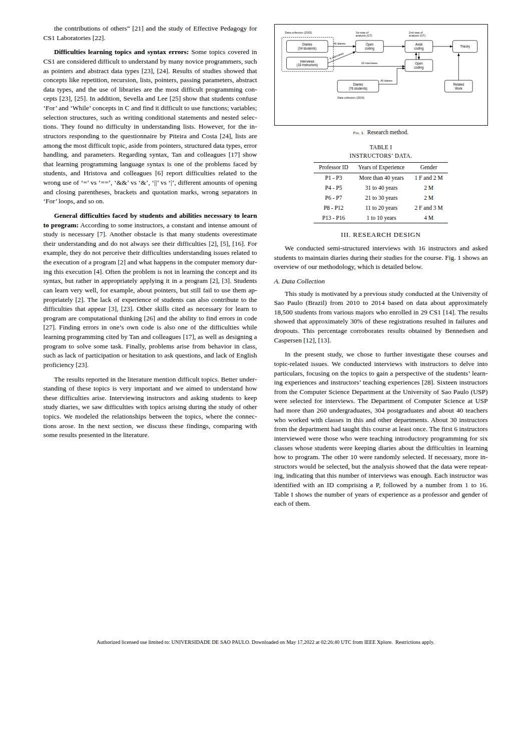the contributions of others” [21] and the study of Effective Pedagogy for CS1 Laboratories [22].
Difficulties learning topics and syntax errors: Some topics covered in CS1 are considered difficult to understand by many novice programmers, such as pointers and abstract data types [23], [24]. Results of studies showed that concepts like repetition, recursion, lists, pointers, passing parameters, abstract data types, and the use of libraries are the most difficult programming concepts [23], [25]. In addition, Sevella and Lee [25] show that students confuse ‘For’ and ‘While’ concepts in C and find it difficult to use functions; variables; selection structures, such as writing conditional statements and nested selections. They found no difficulty in understanding lists. However, for the instructors responding to the questionnaire by Piteira and Costa [24], lists are among the most difficult topic, aside from pointers, structured data types, error handling, and parameters. Regarding syntax, Tan and colleagues [17] show that learning programming language syntax is one of the problems faced by students, and Hristova and colleagues [6] report difficulties related to the wrong use of ‘=’ vs ‘==’, ‘&&’ vs ‘&’, ‘||’ vs ‘|’, different amounts of opening and closing parentheses, brackets and quotation marks, wrong separators in ‘For’ loops, and so on.
General difficulties faced by students and abilities necessary to learn to program: According to some instructors, a constant and intense amount of study is necessary [7]. Another obstacle is that many students overestimate their understanding and do not always see their difficulties [2], [5], [16]. For example, they do not perceive their difficulties understanding issues related to the execution of a program [2] and what happens in the computer memory during this execution [4]. Often the problem is not in learning the concept and its syntax, but rather in appropriately applying it in a program [2], [3]. Students can learn very well, for example, about pointers, but still fail to use them appropriately [2]. The lack of experience of students can also contribute to the difficulties that appear [3], [23]. Other skills cited as necessary for learn to program are computational thinking [26] and the ability to find errors in code [27]. Finding errors in one’s own code is also one of the difficulties while learning programming cited by Tan and colleagues [17], as well as designing a program to solve some task. Finally, problems arise from behavior in class, such as lack of participation or hesitation to ask questions, and lack of English proficiency [23].
The results reported in the literature mention difficult topics. Better understanding of these topics is very important and we aimed to understand how these difficulties arise. Interviewing instructors and asking students to keep study diaries, we saw difficulties with topics arising during the study of other topics. We modeled the relationships between the topics, where the connections arose. In the next section, we discuss these findings, comparing with some results presented in the literature.
Data collection (2015) 1st step of analysis (GT) 2nd step of analysis (GT) Diaries (34 students) Interviews (16 instructors) Open coding Axial coding Open coding Theory Diaries (76 students) Related Work Data collection (2016) All diaries 6 interviews 10 interviews All diaries
Fig. 1. Research method.
TABLE I
INSTRUCTORS’ DATA.
| Professor ID | Years of Experience | Gender |
| --- | --- | --- |
| P1 - P3 | More than 40 years | 1 F and 2 M |
| P4 - P5 | 31 to 40 years | 2 M |
| P6 - P7 | 21 to 30 years | 2 M |
| P8 - P12 | 11 to 20 years | 2 F and 3 M |
| P13 - P16 | 1 to 10 years | 4 M |
III. RESEARCH DESIGN
We conducted semi-structured interviews with 16 instructors and asked students to maintain diaries during their studies for the course. Fig. 1 shows an overview of our methodology, which is detailed below.
A. Data Collection
This study is motivated by a previous study conducted at the University of Sao Paulo (Brazil) from 2010 to 2014 based on data about approximately 18,500 students from various majors who enrolled in 29 CS1 [14]. The results showed that approximately 30% of these registrations resulted in failures and dropouts. This percentage corroborates results obtained by Bennedsen and Caspersen [12], [13].
In the present study, we chose to further investigate these courses and topic-related issues. We conducted interviews with instructors to delve into particulars, focusing on the topics to gain a perspective of the students’ learning experiences and instructors’ teaching experiences [28]. Sixteen instructors from the Computer Science Department at the University of Sao Paulo (USP) were selected for interviews. The Department of Computer Science at USP had more than 260 undergraduates, 304 postgraduates and about 40 teachers who worked with classes in this and other departments. About 30 instructors from the department had taught this course at least once. The first 6 instructors interviewed were those who were teaching introductory programming for six classes whose students were keeping diaries about the difficulties in learning how to program. The other 10 were randomly selected. If necessary, more instructors would be selected, but the analysis showed that the data were repeating, indicating that this number of interviews was enough. Each instructor was identified with an ID comprising a P, followed by a number from 1 to 16. Table I shows the number of years of experience as a professor and gender of each of them.
Authorized licensed use limited to: UNIVERSIDADE DE SAO PAULO. Downloaded on May 17,2022 at 02:26:40 UTC from IEEE Xplore. Restrictions apply.